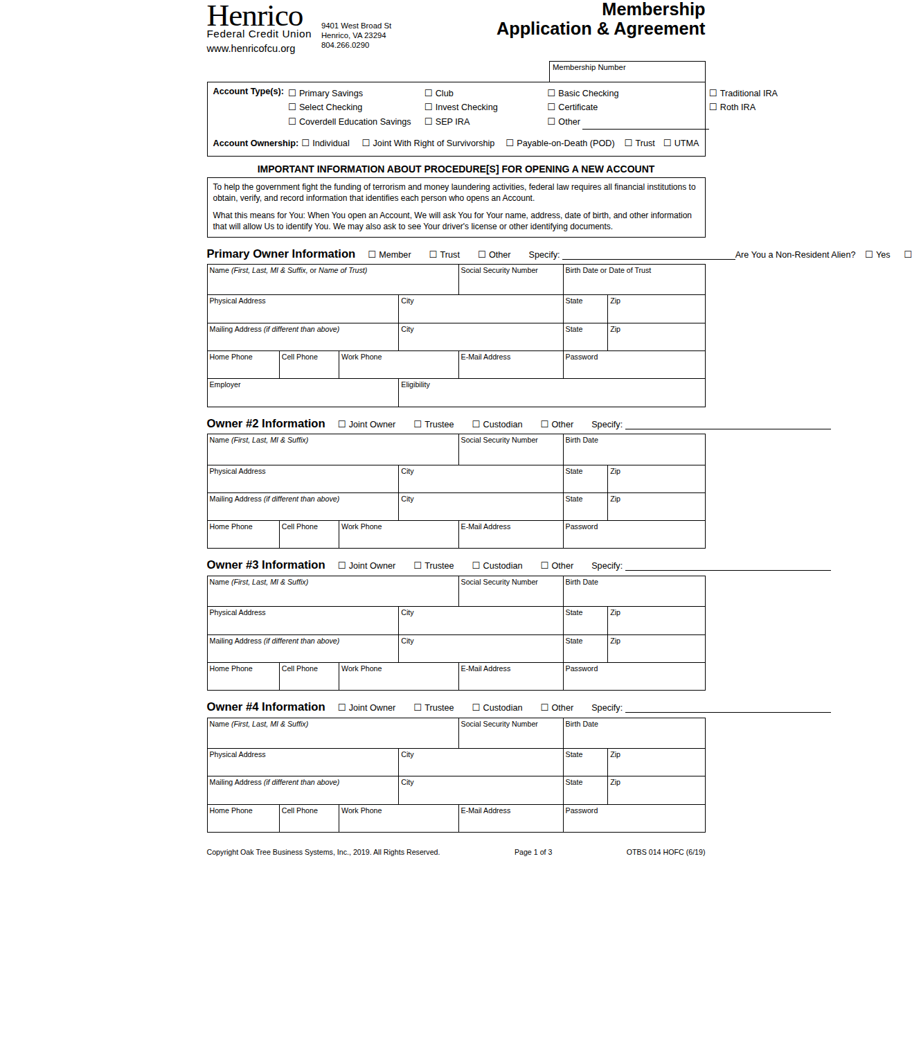Henrico
Federal Credit Union
www.henricofcu.org
9401 West Broad St
Henrico, VA 23294
804.266.0290
Membership
Application & Agreement
Membership Number
Account Type(s):
☐Primary Savings
☐Select Checking
☐Coverdell Education Savings
☐Club
☐Invest Checking
☐SEP IRA
☐Basic Checking
☐Certificate
☐Other
☐Traditional IRA
☐Roth IRA
Account Ownership: ☐Individual ☐Joint With Right of Survivorship ☐Payable-on-Death (POD) ☐Trust ☐UTMA
IMPORTANT INFORMATION ABOUT PROCEDURE[S] FOR OPENING A NEW ACCOUNT
To help the government fight the funding of terrorism and money laundering activities, federal law requires all financial institutions to obtain, verify, and record information that identifies each person who opens an Account.
What this means for You: When You open an Account, We will ask You for Your name, address, date of birth, and other information that will allow Us to identify You. We may also ask to see Your driver's license or other identifying documents.
Primary Owner Information
☐Member ☐Trust ☐Other Specify:
Are You a Non-Resident Alien? ☐Yes ☐No
| Name (First, Last, MI & Suffix, or Name of Trust) | Social Security Number | Birth Date or Date of Trust |
| Physical Address | City | State | Zip |
| Mailing Address (if different than above) | City | State | Zip |
| Home Phone | Cell Phone | Work Phone | E-Mail Address | Password |
| Employer | Eligibility |
Owner #2 Information
☐Joint Owner ☐Trustee ☐Custodian ☐Other Specify:
| Name (First, Last, MI & Suffix) | Social Security Number | Birth Date |
| Physical Address | City | State | Zip |
| Mailing Address (if different than above) | City | State | Zip |
| Home Phone | Cell Phone | Work Phone | E-Mail Address | Password |
Owner #3 Information
☐Joint Owner ☐Trustee ☐Custodian ☐Other Specify:
| Name (First, Last, MI & Suffix) | Social Security Number | Birth Date |
| Physical Address | City | State | Zip |
| Mailing Address (if different than above) | City | State | Zip |
| Home Phone | Cell Phone | Work Phone | E-Mail Address | Password |
Owner #4 Information
☐Joint Owner ☐Trustee ☐Custodian ☐Other Specify:
| Name (First, Last, MI & Suffix) | Social Security Number | Birth Date |
| Physical Address | City | State | Zip |
| Mailing Address (if different than above) | City | State | Zip |
| Home Phone | Cell Phone | Work Phone | E-Mail Address | Password |
Copyright Oak Tree Business Systems, Inc., 2019. All Rights Reserved.
Page 1 of 3
OTBS 014 HOFC (6/19)